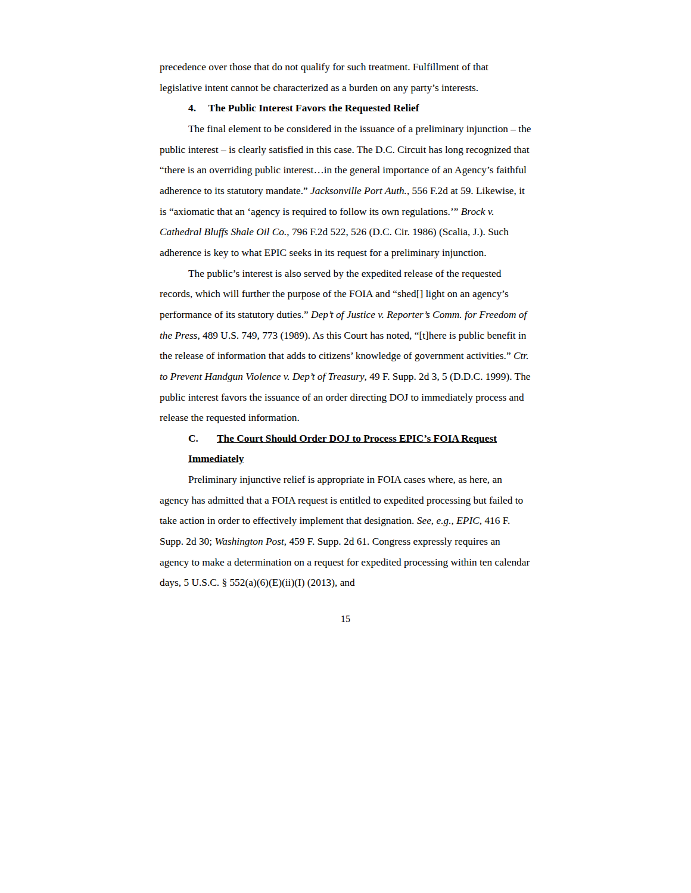precedence over those that do not qualify for such treatment. Fulfillment of that legislative intent cannot be characterized as a burden on any party’s interests.
4. The Public Interest Favors the Requested Relief
The final element to be considered in the issuance of a preliminary injunction – the public interest – is clearly satisfied in this case. The D.C. Circuit has long recognized that “there is an overriding public interest…in the general importance of an Agency’s faithful adherence to its statutory mandate.” Jacksonville Port Auth., 556 F.2d at 59. Likewise, it is “axiomatic that an ‘agency is required to follow its own regulations.’” Brock v. Cathedral Bluffs Shale Oil Co., 796 F.2d 522, 526 (D.C. Cir. 1986) (Scalia, J.). Such adherence is key to what EPIC seeks in its request for a preliminary injunction.
The public’s interest is also served by the expedited release of the requested records, which will further the purpose of the FOIA and “shed[] light on an agency’s performance of its statutory duties.” Dep’t of Justice v. Reporter’s Comm. for Freedom of the Press, 489 U.S. 749, 773 (1989). As this Court has noted, “[t]here is public benefit in the release of information that adds to citizens’ knowledge of government activities.” Ctr. to Prevent Handgun Violence v. Dep’t of Treasury, 49 F. Supp. 2d 3, 5 (D.D.C. 1999). The public interest favors the issuance of an order directing DOJ to immediately process and release the requested information.
C. The Court Should Order DOJ to Process EPIC’s FOIA Request Immediately
Preliminary injunctive relief is appropriate in FOIA cases where, as here, an agency has admitted that a FOIA request is entitled to expedited processing but failed to take action in order to effectively implement that designation. See, e.g., EPIC, 416 F. Supp. 2d 30; Washington Post, 459 F. Supp. 2d 61. Congress expressly requires an agency to make a determination on a request for expedited processing within ten calendar days, 5 U.S.C. § 552(a)(6)(E)(ii)(I) (2013), and
15